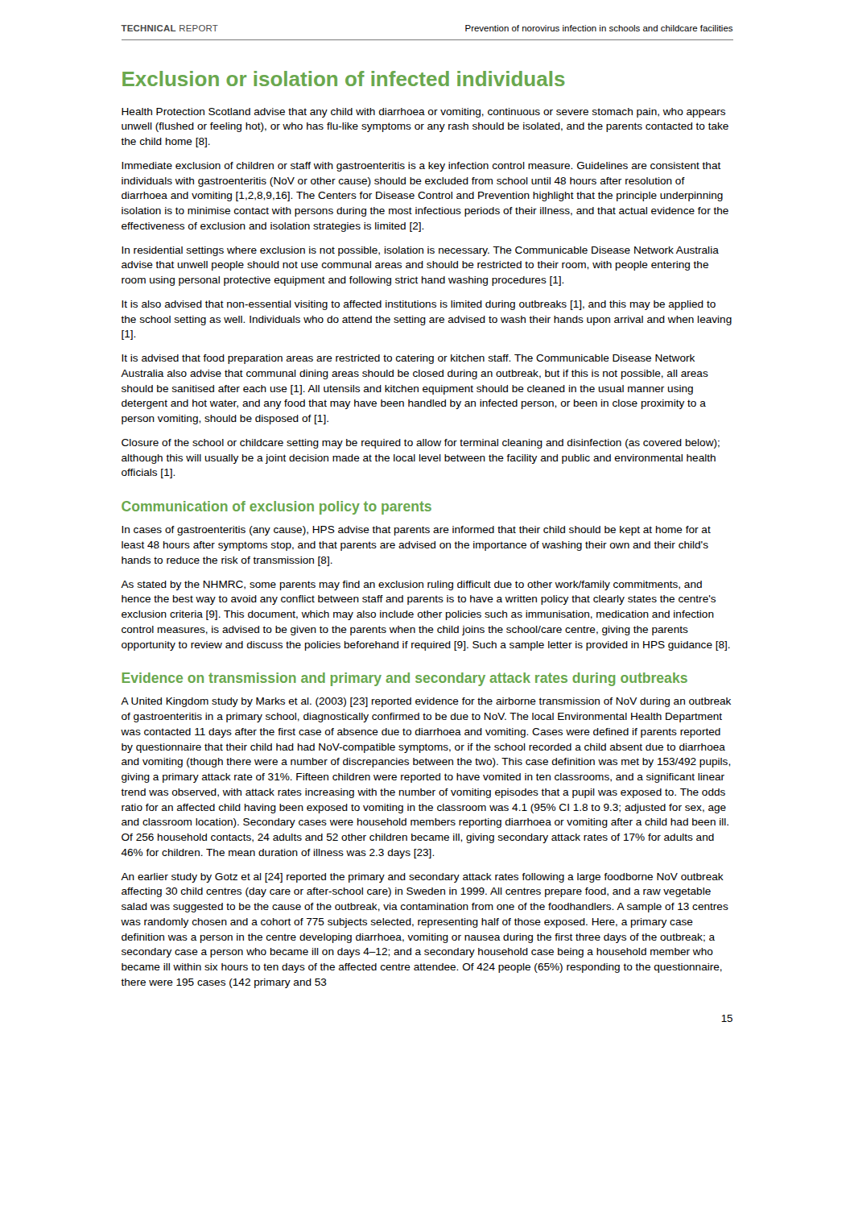TECHNICAL REPORT
Prevention of norovirus infection in schools and childcare facilities
Exclusion or isolation of infected individuals
Health Protection Scotland advise that any child with diarrhoea or vomiting, continuous or severe stomach pain, who appears unwell (flushed or feeling hot), or who has flu-like symptoms or any rash should be isolated, and the parents contacted to take the child home [8].
Immediate exclusion of children or staff with gastroenteritis is a key infection control measure. Guidelines are consistent that individuals with gastroenteritis (NoV or other cause) should be excluded from school until 48 hours after resolution of diarrhoea and vomiting [1,2,8,9,16]. The Centers for Disease Control and Prevention highlight that the principle underpinning isolation is to minimise contact with persons during the most infectious periods of their illness, and that actual evidence for the effectiveness of exclusion and isolation strategies is limited [2].
In residential settings where exclusion is not possible, isolation is necessary. The Communicable Disease Network Australia advise that unwell people should not use communal areas and should be restricted to their room, with people entering the room using personal protective equipment and following strict hand washing procedures [1].
It is also advised that non-essential visiting to affected institutions is limited during outbreaks [1], and this may be applied to the school setting as well. Individuals who do attend the setting are advised to wash their hands upon arrival and when leaving [1].
It is advised that food preparation areas are restricted to catering or kitchen staff. The Communicable Disease Network Australia also advise that communal dining areas should be closed during an outbreak, but if this is not possible, all areas should be sanitised after each use [1]. All utensils and kitchen equipment should be cleaned in the usual manner using detergent and hot water, and any food that may have been handled by an infected person, or been in close proximity to a person vomiting, should be disposed of [1].
Closure of the school or childcare setting may be required to allow for terminal cleaning and disinfection (as covered below); although this will usually be a joint decision made at the local level between the facility and public and environmental health officials [1].
Communication of exclusion policy to parents
In cases of gastroenteritis (any cause), HPS advise that parents are informed that their child should be kept at home for at least 48 hours after symptoms stop, and that parents are advised on the importance of washing their own and their child's hands to reduce the risk of transmission [8].
As stated by the NHMRC, some parents may find an exclusion ruling difficult due to other work/family commitments, and hence the best way to avoid any conflict between staff and parents is to have a written policy that clearly states the centre's exclusion criteria [9]. This document, which may also include other policies such as immunisation, medication and infection control measures, is advised to be given to the parents when the child joins the school/care centre, giving the parents opportunity to review and discuss the policies beforehand if required [9]. Such a sample letter is provided in HPS guidance [8].
Evidence on transmission and primary and secondary attack rates during outbreaks
A United Kingdom study by Marks et al. (2003) [23] reported evidence for the airborne transmission of NoV during an outbreak of gastroenteritis in a primary school, diagnostically confirmed to be due to NoV. The local Environmental Health Department was contacted 11 days after the first case of absence due to diarrhoea and vomiting. Cases were defined if parents reported by questionnaire that their child had had NoV-compatible symptoms, or if the school recorded a child absent due to diarrhoea and vomiting (though there were a number of discrepancies between the two). This case definition was met by 153/492 pupils, giving a primary attack rate of 31%. Fifteen children were reported to have vomited in ten classrooms, and a significant linear trend was observed, with attack rates increasing with the number of vomiting episodes that a pupil was exposed to. The odds ratio for an affected child having been exposed to vomiting in the classroom was 4.1 (95% CI 1.8 to 9.3; adjusted for sex, age and classroom location). Secondary cases were household members reporting diarrhoea or vomiting after a child had been ill. Of 256 household contacts, 24 adults and 52 other children became ill, giving secondary attack rates of 17% for adults and 46% for children. The mean duration of illness was 2.3 days [23].
An earlier study by Gotz et al [24] reported the primary and secondary attack rates following a large foodborne NoV outbreak affecting 30 child centres (day care or after-school care) in Sweden in 1999. All centres prepare food, and a raw vegetable salad was suggested to be the cause of the outbreak, via contamination from one of the foodhandlers. A sample of 13 centres was randomly chosen and a cohort of 775 subjects selected, representing half of those exposed. Here, a primary case definition was a person in the centre developing diarrhoea, vomiting or nausea during the first three days of the outbreak; a secondary case a person who became ill on days 4–12; and a secondary household case being a household member who became ill within six hours to ten days of the affected centre attendee. Of 424 people (65%) responding to the questionnaire, there were 195 cases (142 primary and 53
15